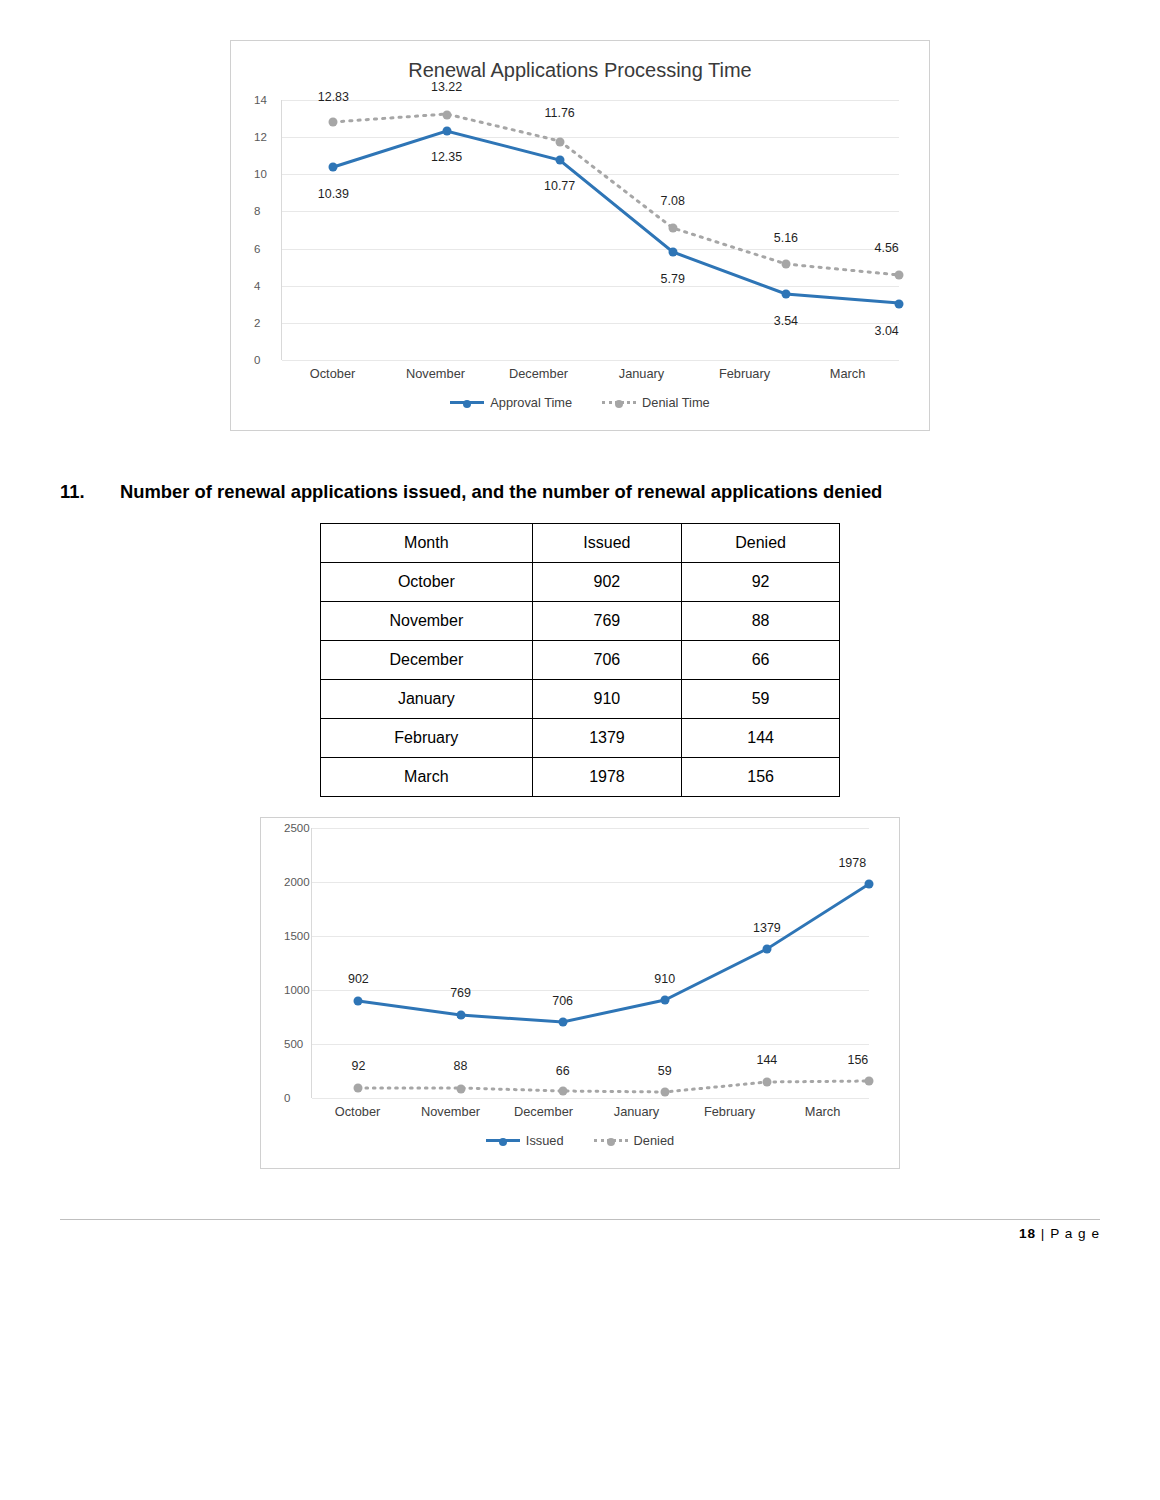Renewal Applications Processing Time
14
12
10
8
6
4
2
0
12.83
13.22
11.76
7.08
5.16
4.56
10.39
12.35
10.77
5.79
3.54
3.04
October November December January February March
Approval Time
Denial Time
11. Number of renewal applications issued, and the number of renewal applications denied
| Month | Issued | Denied |
| --- | --- | --- |
| October | 902 | 92 |
| November | 769 | 88 |
| December | 706 | 66 |
| January | 910 | 59 |
| February | 1379 | 144 |
| March | 1978 | 156 |
2500
2000
1500
1000
500
0
902
769
706
910
1379
1978
92
88
66
59
144
156
October November December January February March
Issued
Denied
18 | P a g e